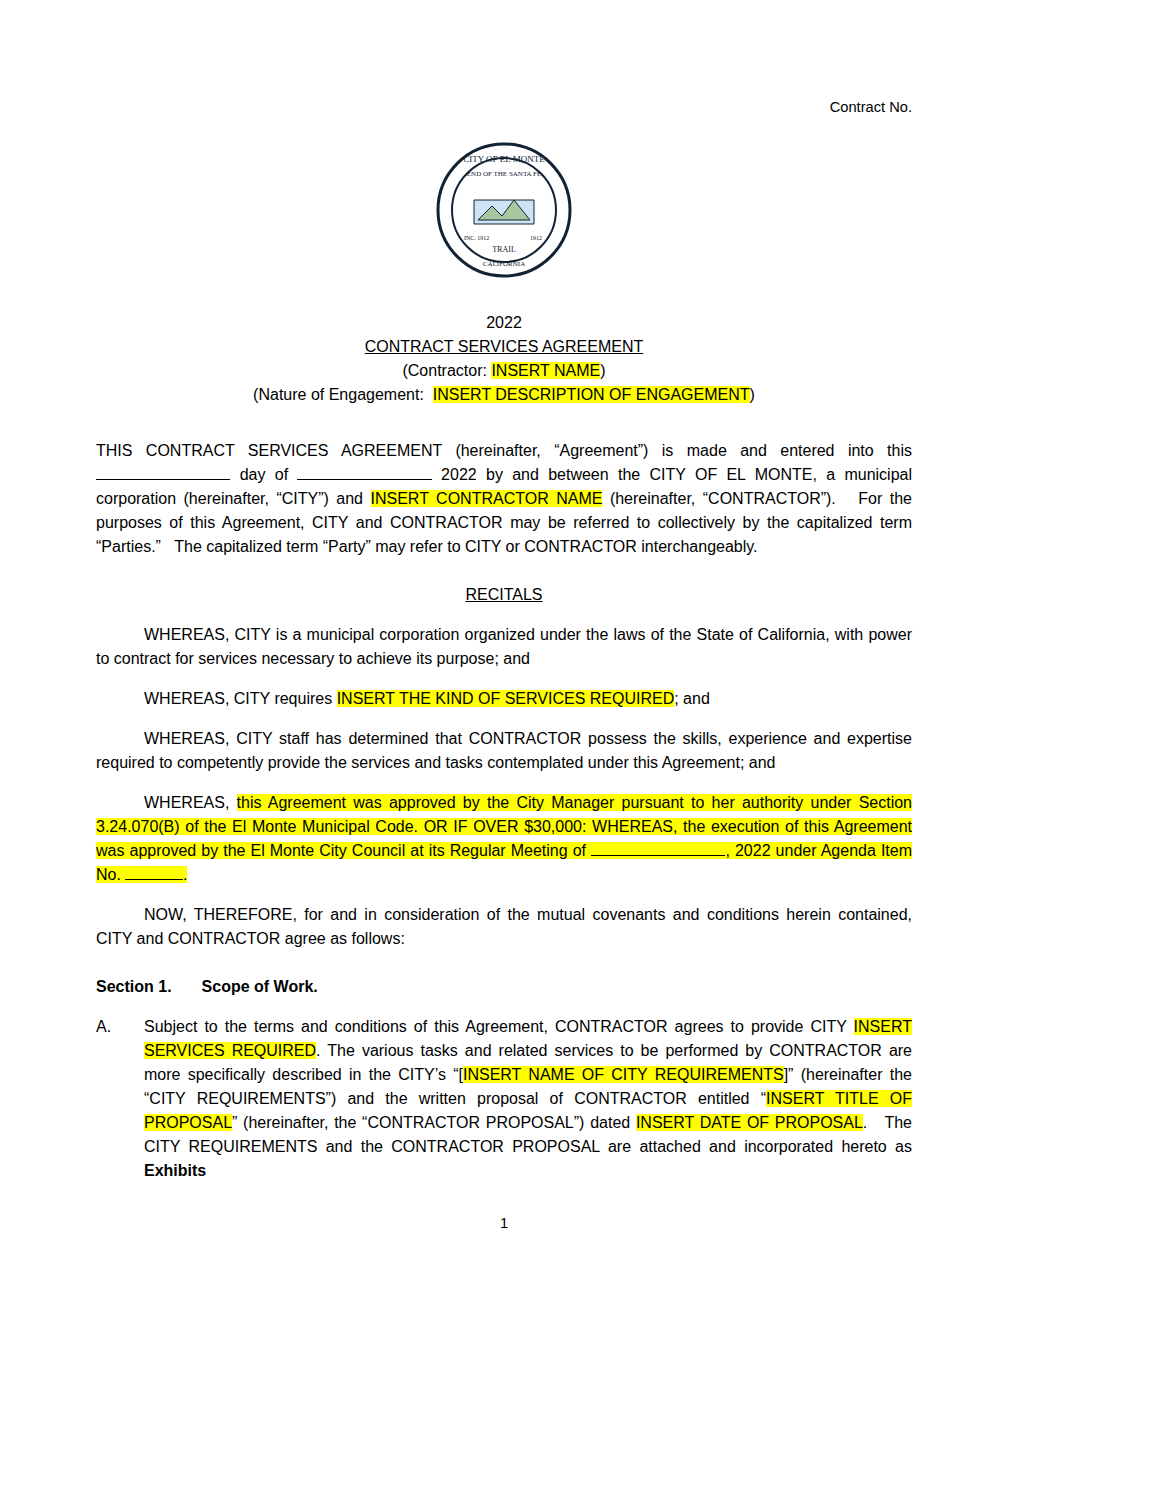Contract No.
2022 CONTRACT SERVICES AGREEMENT (Contractor: INSERT NAME)
(Nature of Engagement: INSERT DESCRIPTION OF ENGAGEMENT)
THIS CONTRACT SERVICES AGREEMENT (hereinafter, “Agreement”) is made and entered into this day of 2022 by and between the CITY OF EL MONTE, a municipal corporation (hereinafter, “CITY”) and INSERT CONTRACTOR NAME (hereinafter, “CONTRACTOR”). For the purposes of this Agreement, CITY and CONTRACTOR may be referred to collectively by the capitalized term “Parties.” The capitalized term “Party” may refer to CITY or CONTRACTOR interchangeably.
RECITALS
WHEREAS, CITY is a municipal corporation organized under the laws of the State of California, with power to contract for services necessary to achieve its purpose; and
WHEREAS, CITY requires INSERT THE KIND OF SERVICES REQUIRED; and
WHEREAS, CITY staff has determined that CONTRACTOR possess the skills, experience and expertise required to competently provide the services and tasks contemplated under this Agreement; and
WHEREAS, this Agreement was approved by the City Manager pursuant to her authority under Section 3.24.070(B) of the El Monte Municipal Code. OR IF OVER $30,000: WHEREAS, the execution of this Agreement was approved by the El Monte City Council at its Regular Meeting of , 2022 under Agenda Item No. .
NOW, THEREFORE, for and in consideration of the mutual covenants and conditions herein contained, CITY and CONTRACTOR agree as follows:
Section 1. Scope of Work.
A.
Subject to the terms and conditions of this Agreement, CONTRACTOR agrees to provide CITY INSERT SERVICES REQUIRED. The various tasks and related services to be performed by CONTRACTOR are more specifically described in the CITY’s “[INSERT NAME OF CITY REQUIREMENTS]” (hereinafter the “CITY REQUIREMENTS”) and the written proposal of CONTRACTOR entitled “INSERT TITLE OF PROPOSAL” (hereinafter, the “CONTRACTOR PROPOSAL”) dated INSERT DATE OF PROPOSAL. The CITY REQUIREMENTS and the CONTRACTOR PROPOSAL are attached and incorporated hereto as Exhibits
1